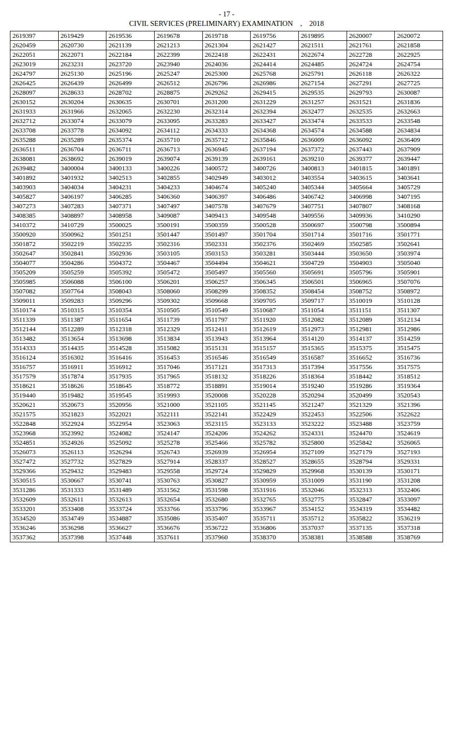- 17 -
CIVIL SERVICES (PRELIMINARY) EXAMINATION , 2018
| 2619397 | 2619429 | 2619536 | 2619678 | 2619718 | 2619756 | 2619895 | 2620007 | 2620072 |
| 2620459 | 2620730 | 2621139 | 2621213 | 2621304 | 2621427 | 2621511 | 2621761 | 2621858 |
| 2622051 | 2622071 | 2622184 | 2622399 | 2622418 | 2622431 | 2622674 | 2622728 | 2622925 |
| 2623019 | 2623231 | 2623720 | 2623940 | 2624036 | 2624414 | 2624485 | 2624724 | 2624754 |
| 2624797 | 2625130 | 2625196 | 2625247 | 2625300 | 2625768 | 2625791 | 2626118 | 2626322 |
| 2626425 | 2626439 | 2626499 | 2626512 | 2626796 | 2626986 | 2627154 | 2627291 | 2627725 |
| 2628097 | 2628633 | 2628702 | 2628875 | 2629262 | 2629415 | 2629535 | 2629793 | 2630087 |
| 2630152 | 2630204 | 2630635 | 2630701 | 2631200 | 2631229 | 2631257 | 2631521 | 2631836 |
| 2631933 | 2631966 | 2632065 | 2632230 | 2632314 | 2632394 | 2632477 | 2632535 | 2632663 |
| 2632712 | 2633074 | 2633079 | 2633095 | 2633283 | 2633427 | 2633474 | 2633533 | 2633548 |
| 2633708 | 2633778 | 2634092 | 2634112 | 2634333 | 2634368 | 2634574 | 2634588 | 2634834 |
| 2635288 | 2635289 | 2635374 | 2635710 | 2635712 | 2635846 | 2636009 | 2636092 | 2636409 |
| 2636511 | 2636704 | 2636711 | 2636713 | 2636945 | 2637194 | 2637372 | 2637443 | 2637909 |
| 2638081 | 2638692 | 2639019 | 2639074 | 2639139 | 2639161 | 2639210 | 2639377 | 2639447 |
| 2639482 | 3400004 | 3400133 | 3400226 | 3400572 | 3400726 | 3400813 | 3401815 | 3401891 |
| 3401892 | 3401932 | 3402513 | 3402855 | 3402949 | 3403012 | 3403554 | 3403615 | 3403641 |
| 3403903 | 3404034 | 3404231 | 3404233 | 3404674 | 3405240 | 3405344 | 3405664 | 3405729 |
| 3405827 | 3406197 | 3406285 | 3406360 | 3406397 | 3406486 | 3406742 | 3406998 | 3407195 |
| 3407273 | 3407283 | 3407371 | 3407497 | 3407578 | 3407679 | 3407751 | 3407807 | 3408168 |
| 3408385 | 3408897 | 3408958 | 3409087 | 3409413 | 3409548 | 3409556 | 3409936 | 3410290 |
| 3410372 | 3410729 | 3500025 | 3500191 | 3500359 | 3500528 | 3500697 | 3500798 | 3500894 |
| 3500920 | 3500962 | 3501251 | 3501447 | 3501497 | 3501704 | 3501714 | 3501716 | 3501771 |
| 3501872 | 3502219 | 3502235 | 3502316 | 3502331 | 3502376 | 3502469 | 3502585 | 3502641 |
| 3502647 | 3502841 | 3502936 | 3503105 | 3503153 | 3503281 | 3503444 | 3503650 | 3503974 |
| 3504077 | 3504286 | 3504372 | 3504467 | 3504494 | 3504621 | 3504729 | 3504903 | 3505040 |
| 3505209 | 3505259 | 3505392 | 3505472 | 3505497 | 3505560 | 3505691 | 3505796 | 3505901 |
| 3505985 | 3506088 | 3506100 | 3506201 | 3506257 | 3506345 | 3506501 | 3506965 | 3507076 |
| 3507082 | 3507764 | 3508043 | 3508060 | 3508299 | 3508352 | 3508454 | 3508752 | 3508972 |
| 3509011 | 3509283 | 3509296 | 3509302 | 3509668 | 3509705 | 3509717 | 3510019 | 3510128 |
| 3510174 | 3510315 | 3510354 | 3510505 | 3510549 | 3510687 | 3511054 | 3511151 | 3511307 |
| 3511339 | 3511387 | 3511654 | 3511739 | 3511797 | 3511920 | 3512082 | 3512089 | 3512134 |
| 3512144 | 3512289 | 3512318 | 3512329 | 3512411 | 3512619 | 3512973 | 3512981 | 3512986 |
| 3513482 | 3513654 | 3513698 | 3513834 | 3513943 | 3513964 | 3514120 | 3514137 | 3514259 |
| 3514333 | 3514435 | 3514528 | 3515082 | 3515131 | 3515157 | 3515365 | 3515375 | 3515475 |
| 3516124 | 3516302 | 3516416 | 3516453 | 3516546 | 3516549 | 3516587 | 3516652 | 3516736 |
| 3516757 | 3516911 | 3516912 | 3517046 | 3517121 | 3517313 | 3517394 | 3517556 | 3517575 |
| 3517579 | 3517874 | 3517935 | 3517965 | 3518132 | 3518226 | 3518364 | 3518442 | 3518512 |
| 3518621 | 3518626 | 3518645 | 3518772 | 3518891 | 3519014 | 3519240 | 3519286 | 3519364 |
| 3519440 | 3519482 | 3519545 | 3519993 | 3520008 | 3520228 | 3520294 | 3520499 | 3520543 |
| 3520621 | 3520673 | 3520956 | 3521000 | 3521105 | 3521145 | 3521247 | 3521329 | 3521396 |
| 3521575 | 3521823 | 3522021 | 3522111 | 3522141 | 3522429 | 3522453 | 3522506 | 3522622 |
| 3522848 | 3522924 | 3522954 | 3523063 | 3523115 | 3523133 | 3523222 | 3523488 | 3523759 |
| 3523968 | 3523992 | 3524082 | 3524147 | 3524206 | 3524262 | 3524331 | 3524470 | 3524619 |
| 3524851 | 3524926 | 3525092 | 3525278 | 3525466 | 3525782 | 3525800 | 3525842 | 3526065 |
| 3526073 | 3526113 | 3526294 | 3526743 | 3526939 | 3526954 | 3527109 | 3527179 | 3527193 |
| 3527472 | 3527732 | 3527829 | 3527914 | 3528337 | 3528527 | 3528655 | 3528794 | 3529331 |
| 3529366 | 3529432 | 3529483 | 3529558 | 3529724 | 3529829 | 3529968 | 3530139 | 3530171 |
| 3530515 | 3530667 | 3530741 | 3530763 | 3530827 | 3530959 | 3531009 | 3531190 | 3531208 |
| 3531286 | 3531333 | 3531489 | 3531562 | 3531598 | 3531916 | 3532046 | 3532313 | 3532406 |
| 3532609 | 3532611 | 3532613 | 3532654 | 3532680 | 3532765 | 3532775 | 3532847 | 3533097 |
| 3533201 | 3533408 | 3533724 | 3533766 | 3533796 | 3533967 | 3534152 | 3534319 | 3534482 |
| 3534520 | 3534749 | 3534887 | 3535086 | 3535407 | 3535711 | 3535712 | 3535822 | 3536219 |
| 3536246 | 3536298 | 3536627 | 3536676 | 3536722 | 3536806 | 3537037 | 3537135 | 3537318 |
| 3537362 | 3537398 | 3537448 | 3537611 | 3537960 | 3538370 | 3538381 | 3538588 | 3538769 |